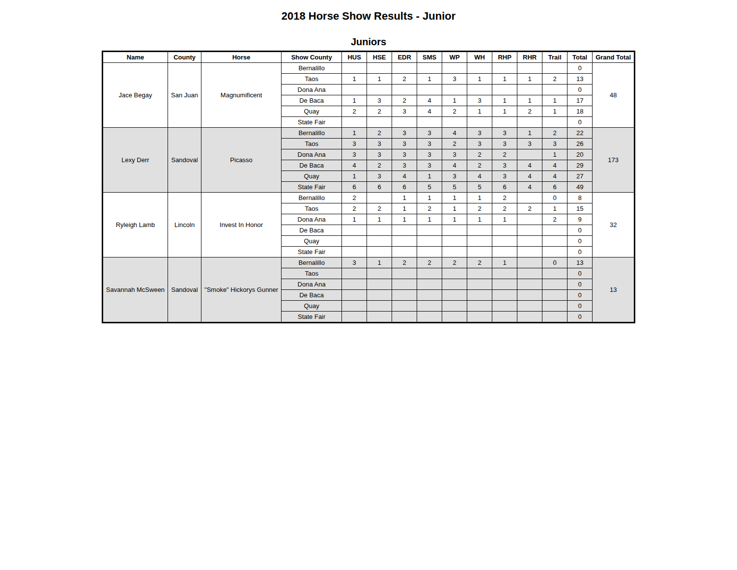2018 Horse Show Results - Junior
Juniors
| Name | County | Horse | Show County | HUS | HSE | EDR | SMS | WP | WH | RHP | RHR | Trail | Total | Grand Total |
| --- | --- | --- | --- | --- | --- | --- | --- | --- | --- | --- | --- | --- | --- | --- |
| Jace Begay | San Juan | Magnumificent | Bernalillo | | | | | | | | | | 0 | 48 |
| Taos | 1 | 1 | 2 | 1 | 3 | 1 | 1 | 1 | 2 | 13 |
| Dona Ana | | | | | | | | | | 0 |
| De Baca | 1 | 3 | 2 | 4 | 1 | 3 | 1 | 1 | 1 | 17 |
| Quay | 2 | 2 | 3 | 4 | 2 | 1 | 1 | 2 | 1 | 18 |
| State Fair | | | | | | | | | | 0 |
| Lexy Derr | Sandoval | Picasso | Bernalillo | 1 | 2 | 3 | 3 | 4 | 3 | 3 | 1 | 2 | 22 | 173 |
| Taos | 3 | 3 | 3 | 3 | 2 | 3 | 3 | 3 | 3 | 26 |
| Dona Ana | 3 | 3 | 3 | 3 | 3 | 2 | 2 | | 1 | 20 |
| De Baca | 4 | 2 | 3 | 3 | 4 | 2 | 3 | 4 | 4 | 29 |
| Quay | 1 | 3 | 4 | 1 | 3 | 4 | 3 | 4 | 4 | 27 |
| State Fair | 6 | 6 | 6 | 5 | 5 | 5 | 6 | 4 | 6 | 49 |
| Ryleigh Lamb | Lincoln | Invest In Honor | Bernalillo | 2 | | 1 | 1 | 1 | 1 | 2 | | 0 | 8 | 32 |
| Taos | 2 | 2 | 1 | 2 | 1 | 2 | 2 | 2 | 1 | 15 |
| Dona Ana | 1 | 1 | 1 | 1 | 1 | 1 | 1 | | 2 | 9 |
| De Baca | | | | | | | | | | 0 |
| Quay | | | | | | | | | | 0 |
| State Fair | | | | | | | | | | 0 |
| Savannah McSween | Sandoval | "Smoke" Hickorys Gunner | Bernalillo | 3 | 1 | 2 | 2 | 2 | 2 | 1 | | 0 | 13 | 13 |
| Taos | | | | | | | | | | 0 |
| Dona Ana | | | | | | | | | | 0 |
| De Baca | | | | | | | | | | 0 |
| Quay | | | | | | | | | | 0 |
| State Fair | | | | | | | | | | 0 |